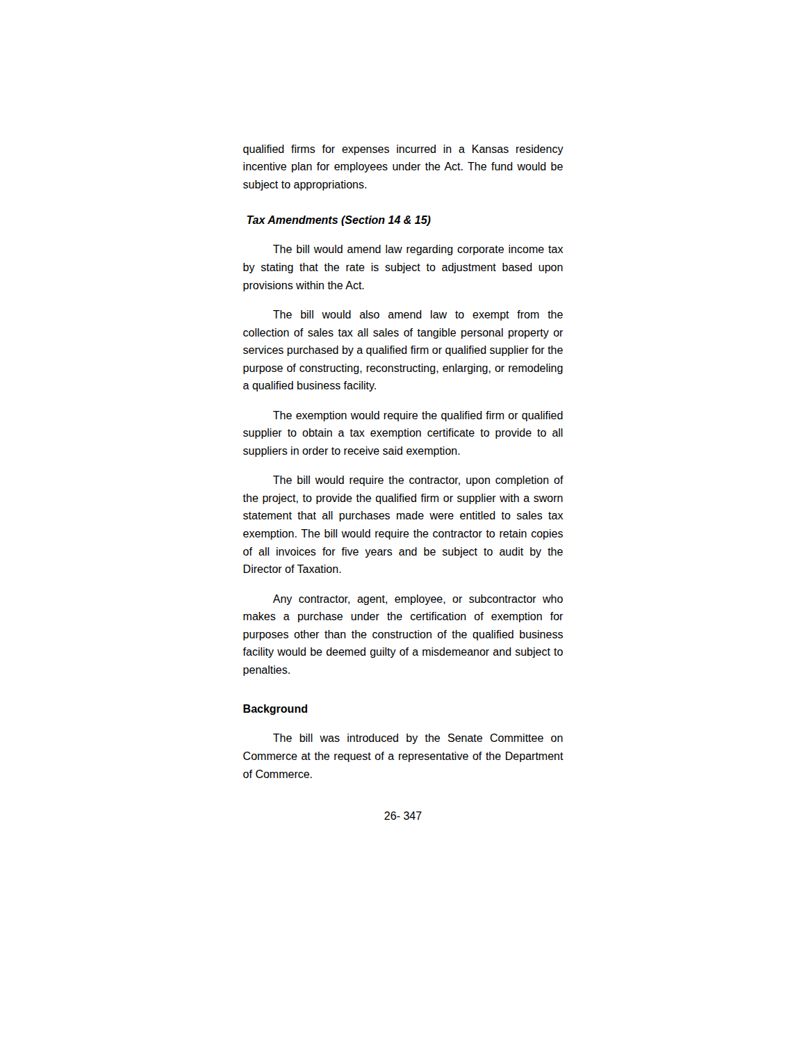qualified firms for expenses incurred in a Kansas residency incentive plan for employees under the Act. The fund would be subject to appropriations.
Tax Amendments (Section 14 & 15)
The bill would amend law regarding corporate income tax by stating that the rate is subject to adjustment based upon provisions within the Act.
The bill would also amend law to exempt from the collection of sales tax all sales of tangible personal property or services purchased by a qualified firm or qualified supplier for the purpose of constructing, reconstructing, enlarging, or remodeling a qualified business facility.
The exemption would require the qualified firm or qualified supplier to obtain a tax exemption certificate to provide to all suppliers in order to receive said exemption.
The bill would require the contractor, upon completion of the project, to provide the qualified firm or supplier with a sworn statement that all purchases made were entitled to sales tax exemption. The bill would require the contractor to retain copies of all invoices for five years and be subject to audit by the Director of Taxation.
Any contractor, agent, employee, or subcontractor who makes a purchase under the certification of exemption for purposes other than the construction of the qualified business facility would be deemed guilty of a misdemeanor and subject to penalties.
Background
The bill was introduced by the Senate Committee on Commerce at the request of a representative of the Department of Commerce.
26- 347